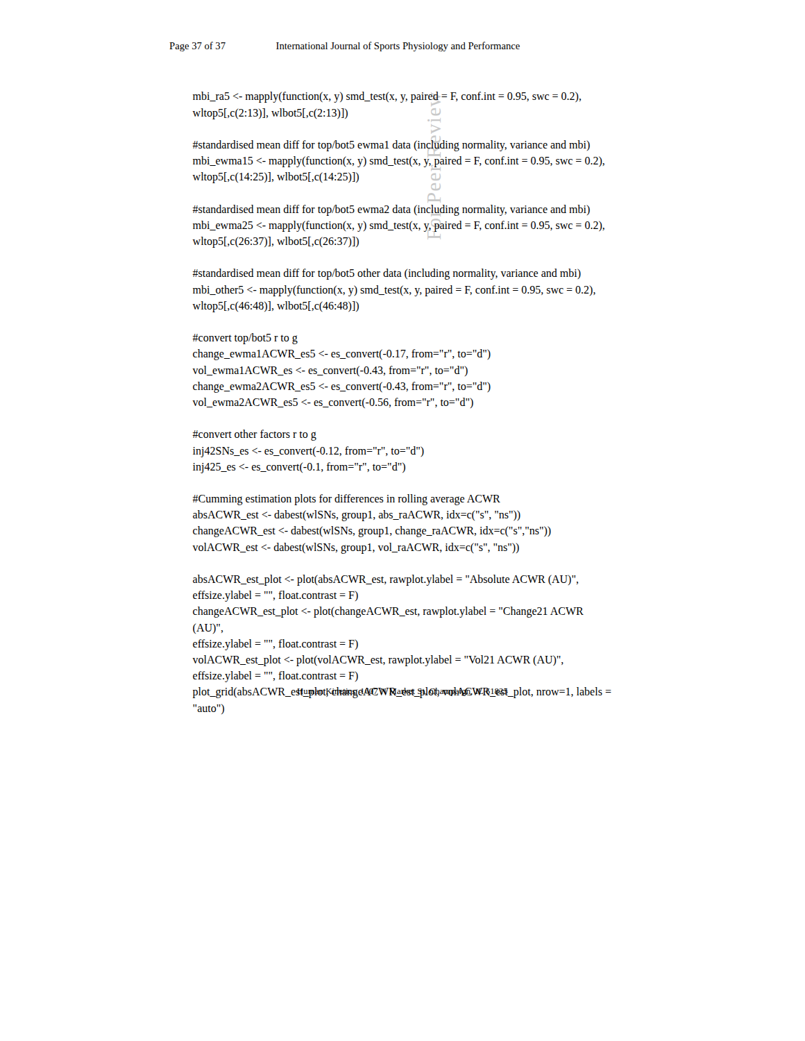For Peer Review
Page 37 of 37
International Journal of Sports Physiology and Performance
mbi_ra5 <- mapply(function(x, y) smd_test(x, y, paired = F, conf.int = 0.95, swc = 0.2),
wltop5[,c(2:13)], wlbot5[,c(2:13)])
#standardised mean diff for top/bot5 ewma1 data (including normality, variance and mbi)
mbi_ewma15 <- mapply(function(x, y) smd_test(x, y, paired = F, conf.int = 0.95, swc = 0.2),
wltop5[,c(14:25)], wlbot5[,c(14:25)])
#standardised mean diff for top/bot5 ewma2 data (including normality, variance and mbi)
mbi_ewma25 <- mapply(function(x, y) smd_test(x, y, paired = F, conf.int = 0.95, swc = 0.2),
wltop5[,c(26:37)], wlbot5[,c(26:37)])
#standardised mean diff for top/bot5 other data (including normality, variance and mbi)
mbi_other5 <- mapply(function(x, y) smd_test(x, y, paired = F, conf.int = 0.95, swc = 0.2),
wltop5[,c(46:48)], wlbot5[,c(46:48)])
#convert top/bot5 r to g
change_ewma1ACWR_es5 <- es_convert(-0.17, from="r", to="d")
vol_ewma1ACWR_es <- es_convert(-0.43, from="r", to="d")
change_ewma2ACWR_es5 <- es_convert(-0.43, from="r", to="d")
vol_ewma2ACWR_es5 <- es_convert(-0.56, from="r", to="d")
#convert other factors r to g
inj42SNs_es <- es_convert(-0.12, from="r", to="d")
inj425_es <- es_convert(-0.1, from="r", to="d")
#Cumming estimation plots for differences in rolling average ACWR
absACWR_est <- dabest(wlSNs, group1, abs_raACWR, idx=c("s", "ns"))
changeACWR_est <- dabest(wlSNs, group1, change_raACWR, idx=c("s","ns"))
volACWR_est <- dabest(wlSNs, group1, vol_raACWR, idx=c("s", "ns"))
absACWR_est_plot <- plot(absACWR_est, rawplot.ylabel = "Absolute ACWR (AU)",
effsize.ylabel = "", float.contrast = F)
changeACWR_est_plot <- plot(changeACWR_est, rawplot.ylabel = "Change21 ACWR (AU)",
effsize.ylabel = "", float.contrast = F)
volACWR_est_plot <- plot(volACWR_est, rawplot.ylabel = "Vol21 ACWR (AU)",
effsize.ylabel = "", float.contrast = F)
plot_grid(absACWR_est_plot, changeACWR_est_plot, volACWR_est_plot, nrow=1, labels =
"auto")
Human Kinetics, 1607 N Market St, Champaign, IL 61825